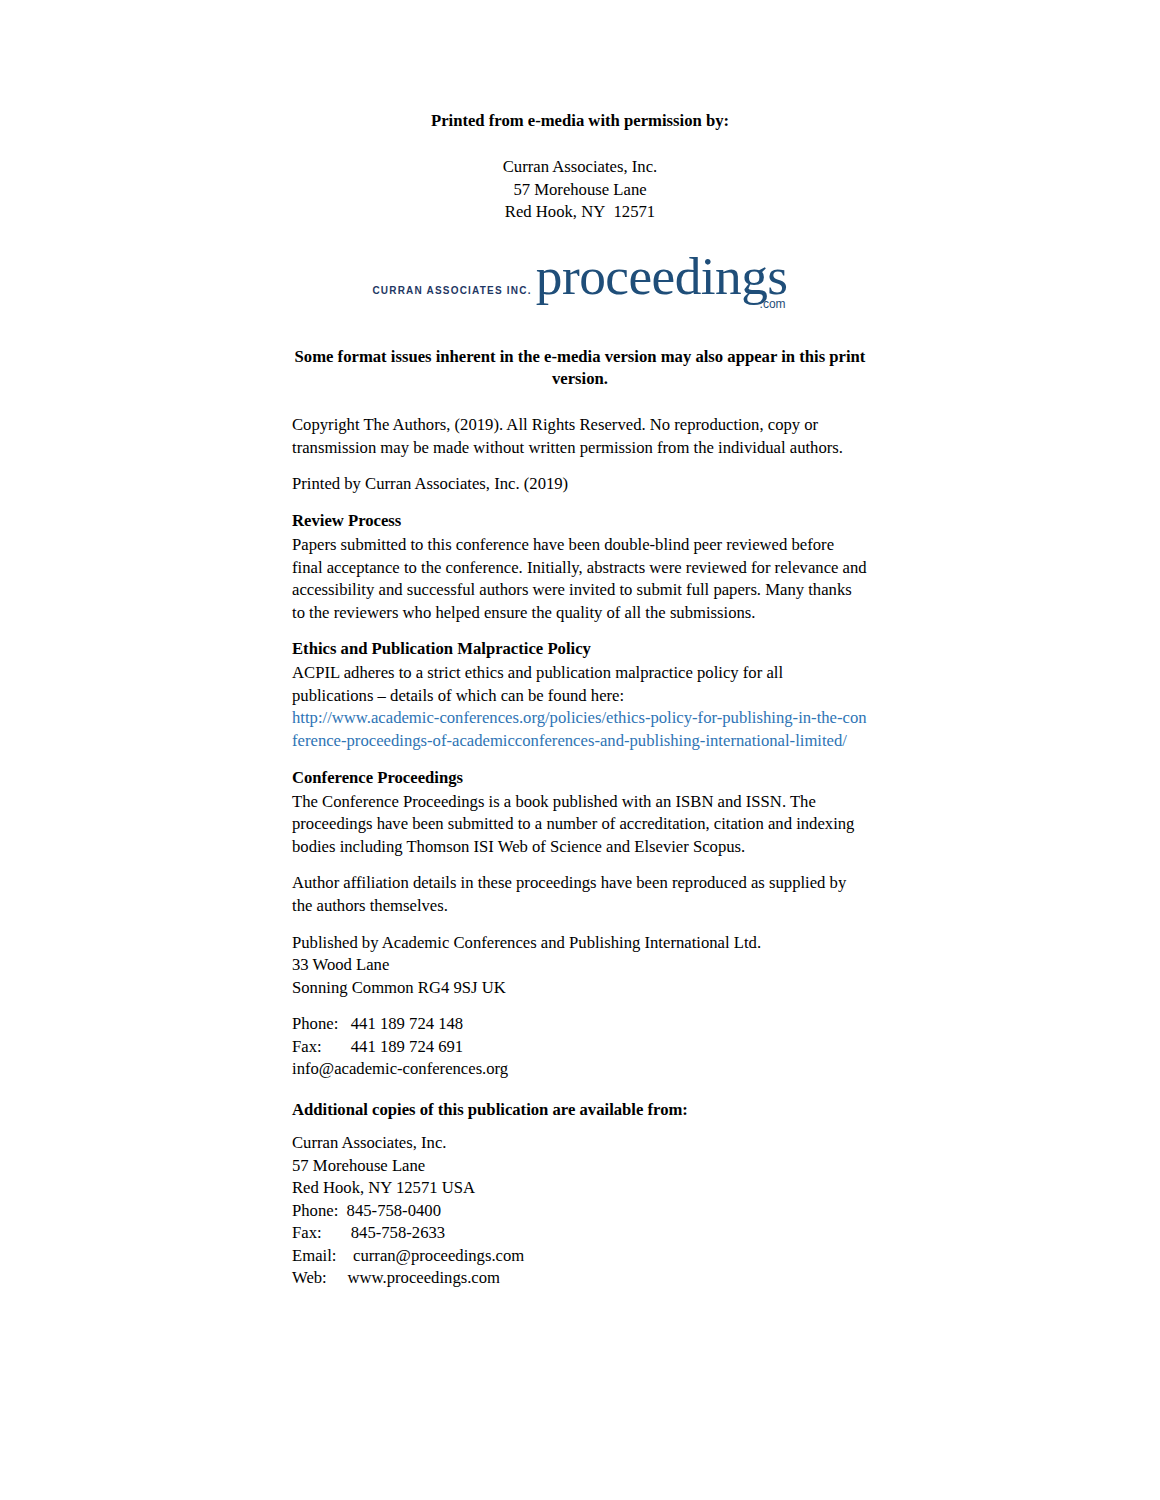Printed from e-media with permission by:
Curran Associates, Inc.
57 Morehouse Lane
Red Hook, NY 12571
CURRAN ASSOCIATES INC. proceedings .com
Some format issues inherent in the e-media version may also appear in this print version.
Copyright The Authors, (2019). All Rights Reserved. No reproduction, copy or transmission may be made without written permission from the individual authors.
Printed by Curran Associates, Inc. (2019)
Review Process
Papers submitted to this conference have been double-blind peer reviewed before final acceptance to the conference. Initially, abstracts were reviewed for relevance and accessibility and successful authors were invited to submit full papers. Many thanks to the reviewers who helped ensure the quality of all the submissions.
Ethics and Publication Malpractice Policy
ACPIL adheres to a strict ethics and publication malpractice policy for all publications – details of which can be found here:
http://www.academic-conferences.org/policies/ethics-policy-for-publishing-in-the-conference-proceedings-of-academicconferences-and-publishing-international-limited/
Conference Proceedings
The Conference Proceedings is a book published with an ISBN and ISSN. The proceedings have been submitted to a number of accreditation, citation and indexing bodies including Thomson ISI Web of Science and Elsevier Scopus.
Author affiliation details in these proceedings have been reproduced as supplied by the authors themselves.
Published by Academic Conferences and Publishing International Ltd.
33 Wood Lane
Sonning Common RG4 9SJ UK
Phone: 441 189 724 148
Fax: 441 189 724 691
info@academic-conferences.org
Additional copies of this publication are available from:
Curran Associates, Inc.
57 Morehouse Lane
Red Hook, NY 12571 USA
Phone: 845-758-0400
Fax: 845-758-2633
Email: curran@proceedings.com
Web: www.proceedings.com